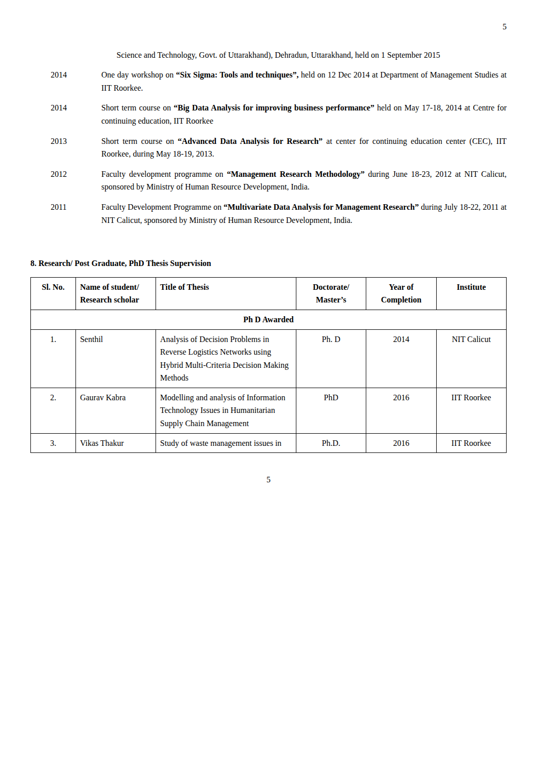5
Science and Technology, Govt. of Uttarakhand), Dehradun, Uttarakhand, held on 1 September 2015
2014
One day workshop on “Six Sigma: Tools and techniques”, held on 12 Dec 2014 at Department of Management Studies at IIT Roorkee.
2014
Short term course on “Big Data Analysis for improving business performance” held on May 17-18, 2014 at Centre for continuing education, IIT Roorkee
2013
Short term course on “Advanced Data Analysis for Research” at center for continuing education center (CEC), IIT Roorkee, during May 18-19, 2013.
2012
Faculty development programme on “Management Research Methodology” during June 18-23, 2012 at NIT Calicut, sponsored by Ministry of Human Resource Development, India.
2011
Faculty Development Programme on “Multivariate Data Analysis for Management Research” during July 18-22, 2011 at NIT Calicut, sponsored by Ministry of Human Resource Development, India.
8. Research/ Post Graduate, PhD Thesis Supervision
| Sl. No. | Name of student/ Research scholar | Title of Thesis | Doctorate/ Master’s | Year of Completion | Institute |
| --- | --- | --- | --- | --- | --- |
| Ph D Awarded |
| 1. | Senthil | Analysis of Decision Problems in Reverse Logistics Networks using Hybrid Multi-Criteria Decision Making Methods | Ph. D | 2014 | NIT Calicut |
| 2. | Gaurav Kabra | Modelling and analysis of Information Technology Issues in Humanitarian Supply Chain Management | PhD | 2016 | IIT Roorkee |
| 3. | Vikas Thakur | Study of waste management issues in | Ph.D. | 2016 | IIT Roorkee |
5